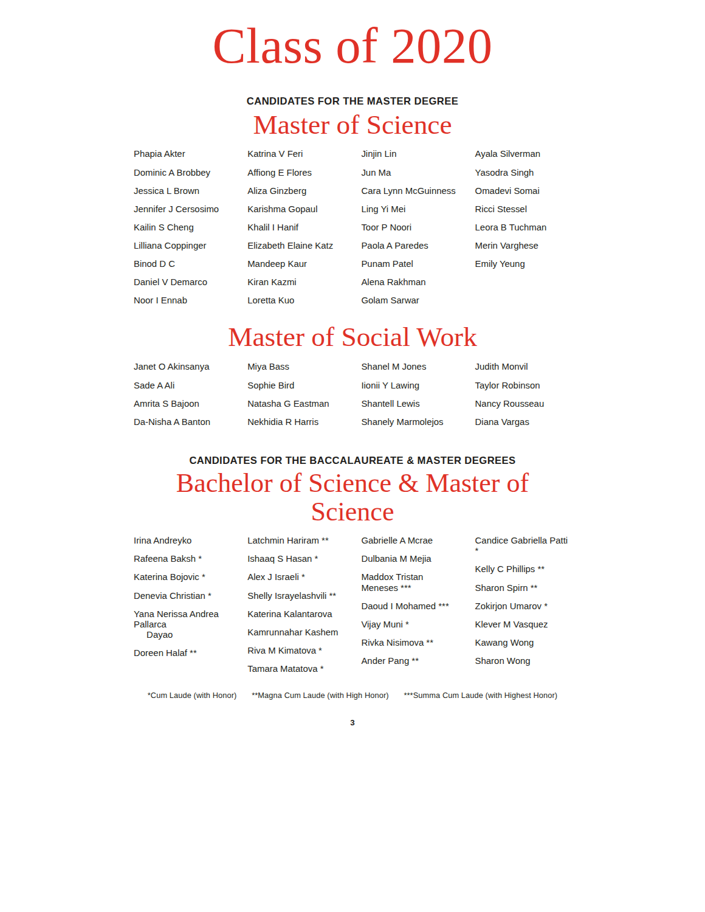Class of 2020
Candidates for the Master Degree
Master of Science
Phapia Akter
Dominic A Brobbey
Jessica L Brown
Jennifer J Cersosimo
Kailin S Cheng
Lilliana Coppinger
Binod D C
Daniel V Demarco
Noor I Ennab
Katrina V Feri
Affiong E Flores
Aliza Ginzberg
Karishma Gopaul
Khalil I Hanif
Elizabeth Elaine Katz
Mandeep Kaur
Kiran Kazmi
Loretta Kuo
Jinjin Lin
Jun Ma
Cara Lynn McGuinness
Ling Yi Mei
Toor P Noori
Paola A Paredes
Punam Patel
Alena Rakhman
Golam Sarwar
Ayala Silverman
Yasodra Singh
Omadevi Somai
Ricci Stessel
Leora B Tuchman
Merin Varghese
Emily Yeung
Master of Social Work
Janet O Akinsanya
Sade A Ali
Amrita S Bajoon
Da-Nisha A Banton
Miya Bass
Sophie Bird
Natasha G Eastman
Nekhidia R Harris
Shanel M Jones
Iionii Y Lawing
Shantell Lewis
Shanely Marmolejos
Judith Monvil
Taylor Robinson
Nancy Rousseau
Diana Vargas
Candidates for the Baccalaureate & Master Degrees
Bachelor of Science & Master of Science
Irina Andreyko
Rafeena Baksh *
Katerina Bojovic *
Denevia Christian *
Yana Nerissa Andrea Pallarca
Dayao
Doreen Halaf **
Latchmin Hariram **
Ishaaq S Hasan *
Alex J Israeli *
Shelly Israyelashvili **
Katerina Kalantarova
Kamrunnahar Kashem
Riva M Kimatova *
Tamara Matatova *
Gabrielle A Mcrae
Dulbania M Mejia
Maddox Tristan Meneses ***
Daoud I Mohamed ***
Vijay Muni *
Rivka Nisimova **
Ander Pang **
Candice Gabriella Patti *
Kelly C Phillips **
Sharon Spirn **
Zokirjon Umarov *
Klever M Vasquez
Kawang Wong
Sharon Wong
*Cum Laude (with Honor) **Magna Cum Laude (with High Honor) ***Summa Cum Laude (with Highest Honor)
3